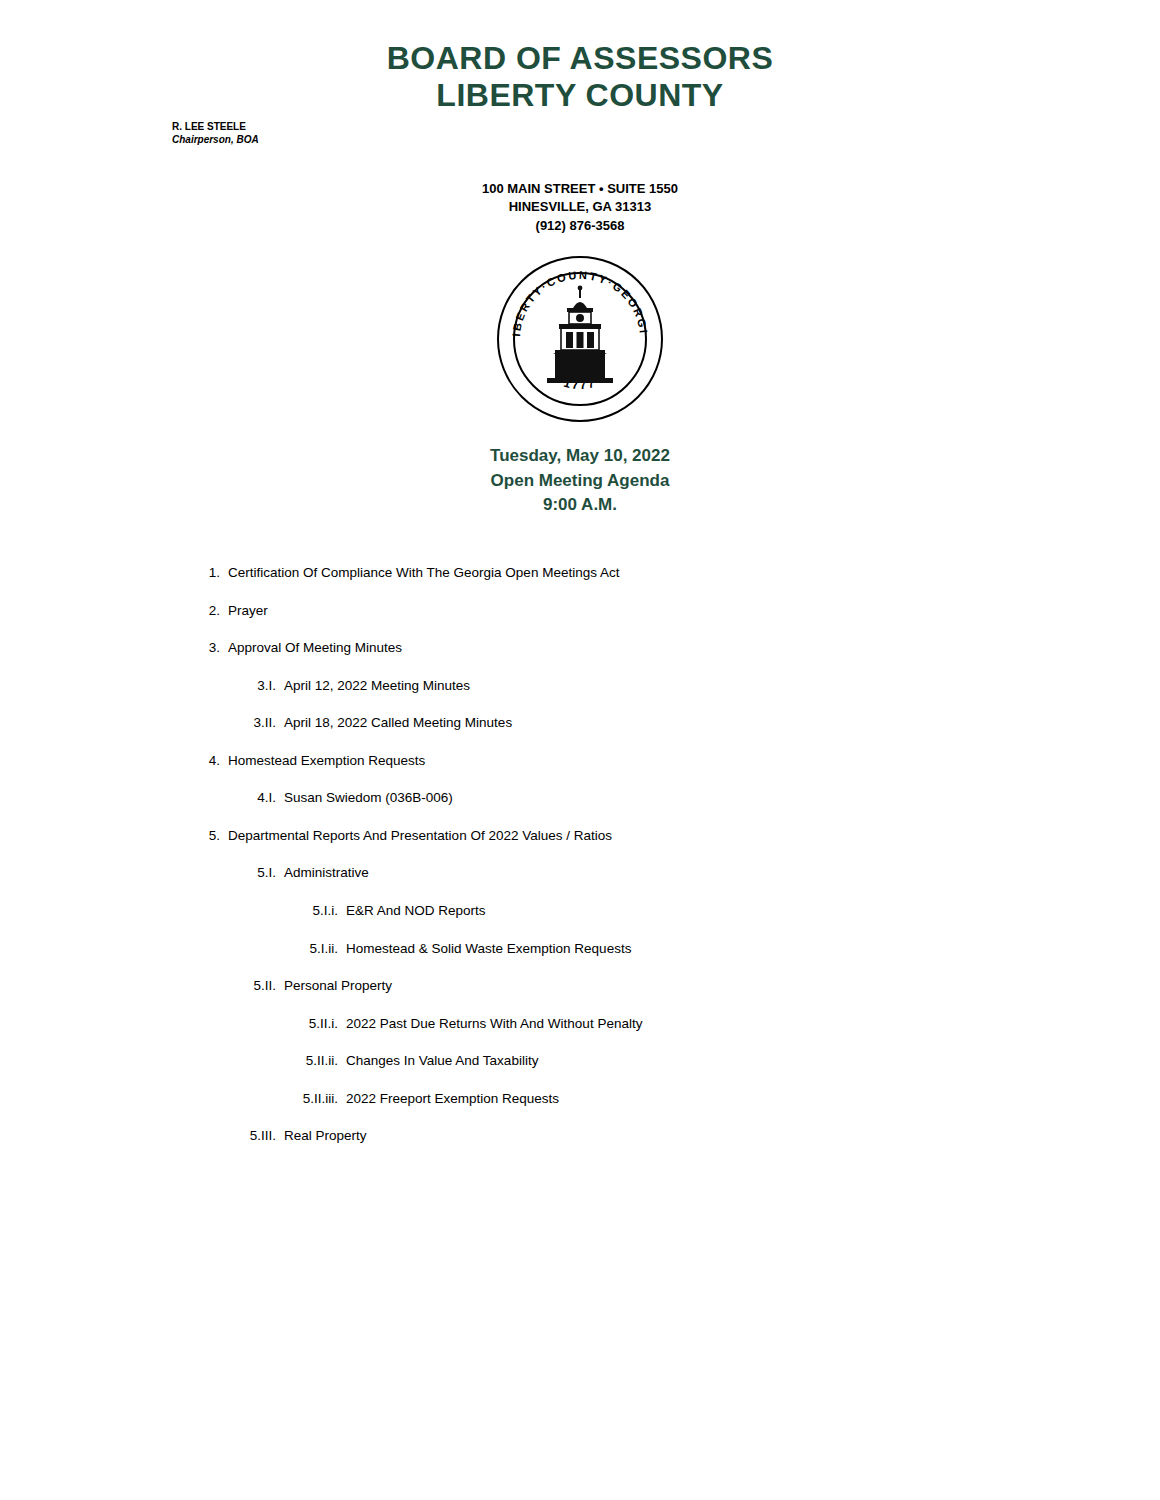BOARD OF ASSESSORS
LIBERTY COUNTY
R. LEE STEELE
Chairperson, BOA
100 MAIN STREET • SUITE 1550
HINESVILLE, GA 31313
(912) 876-3568
·LIBERTY·COUNTY·GEORGIA· ·1777·
Tuesday, May 10, 2022
Open Meeting Agenda
9:00 A.M.
1. Certification Of Compliance With The Georgia Open Meetings Act
2. Prayer
3. Approval Of Meeting Minutes
3.I. April 12, 2022 Meeting Minutes
3.II. April 18, 2022 Called Meeting Minutes
4. Homestead Exemption Requests
4.I. Susan Swiedom (036B-006)
5. Departmental Reports And Presentation Of 2022 Values / Ratios
5.I. Administrative
5.I.i. E&R And NOD Reports
5.I.ii. Homestead & Solid Waste Exemption Requests
5.II. Personal Property
5.II.i. 2022 Past Due Returns With And Without Penalty
5.II.ii. Changes In Value And Taxability
5.II.iii. 2022 Freeport Exemption Requests
5.III. Real Property